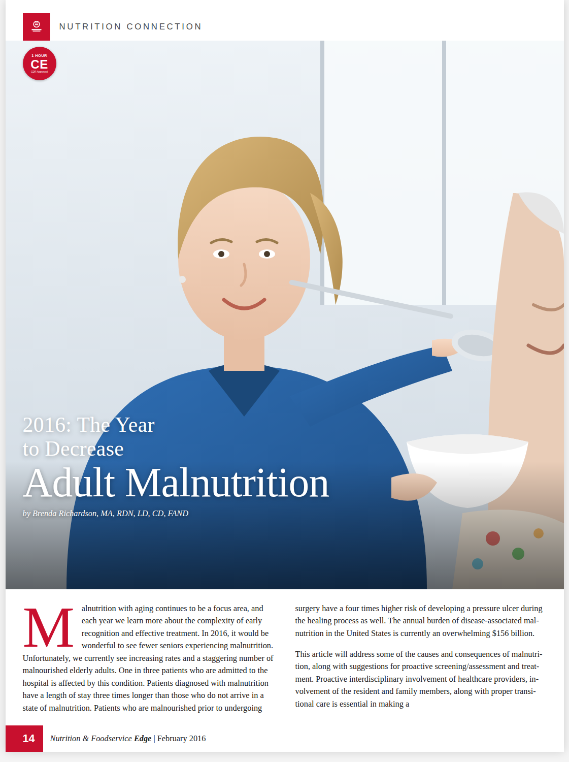Nutrition Connection
1 HOUR CE CDR Approved
2016: The Year
to Decrease
Adult Malnutrition
by Brenda Richardson, MA, RDN, LD, CD, FAND
Malnutrition with aging continues to be a focus area, and each year we learn more about the complexity of early recognition and effective treatment. In 2016, it would be wonderful to see fewer seniors experiencing malnutrition. Unfortunately, we currently see increasing rates and a staggering number of malnourished elderly adults. One in three patients who are admitted to the hospital is affected by this condition. Patients diagnosed with malnutrition have a length of stay three times longer than those who do not arrive in a state of malnutrition. Patients who are malnourished prior to undergoing surgery have a four times higher risk of developing a pressure ulcer during the healing process as well. The annual burden of disease-associated malnutrition in the United States is currently an overwhelming $156 billion.
This article will address some of the causes and consequences of malnutrition, along with suggestions for proactive screening/assessment and treatment. Proactive interdisciplinary involvement of healthcare providers, involvement of the resident and family members, along with proper transitional care is essential in making a
14
Nutrition & Foodservice Edge | February 2016